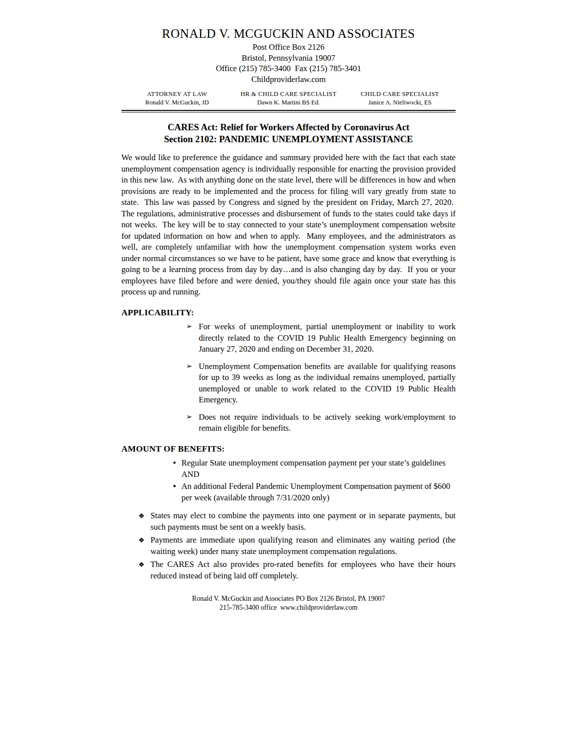RONALD V. MCGUCKIN AND ASSOCIATES
Post Office Box 2126
Bristol, Pennsylvania 19007
Office (215) 785-3400 Fax (215) 785-3401
Childproviderlaw.com
ATTORNEY AT LAW Ronald V. McGuckin, JD
HR & CHILD CARE SPECIALIST Dawn K. Martini BS Ed.
CHILD CARE SPECIALIST Janice A. Nieliwocki, ES
CARES Act: Relief for Workers Affected by Coronavirus Act Section 2102: PANDEMIC UNEMPLOYMENT ASSISTANCE
We would like to preference the guidance and summary provided here with the fact that each state unemployment compensation agency is individually responsible for enacting the provision provided in this new law. As with anything done on the state level, there will be differences in how and when provisions are ready to be implemented and the process for filing will vary greatly from state to state. This law was passed by Congress and signed by the president on Friday, March 27, 2020. The regulations, administrative processes and disbursement of funds to the states could take days if not weeks. The key will be to stay connected to your state’s unemployment compensation website for updated information on how and when to apply. Many employees, and the administrators as well, are completely unfamiliar with how the unemployment compensation system works even under normal circumstances so we have to be patient, have some grace and know that everything is going to be a learning process from day by day…and is also changing day by day. If you or your employees have filed before and were denied, you/they should file again once your state has this process up and running.
APPLICABILITY:
For weeks of unemployment, partial unemployment or inability to work directly related to the COVID 19 Public Health Emergency beginning on January 27, 2020 and ending on December 31, 2020.
Unemployment Compensation benefits are available for qualifying reasons for up to 39 weeks as long as the individual remains unemployed, partially unemployed or unable to work related to the COVID 19 Public Health Emergency.
Does not require individuals to be actively seeking work/employment to remain eligible for benefits.
AMOUNT OF BENEFITS:
Regular State unemployment compensation payment per your state’s guidelines AND
An additional Federal Pandemic Unemployment Compensation payment of $600 per week (available through 7/31/2020 only)
States may elect to combine the payments into one payment or in separate payments, but such payments must be sent on a weekly basis.
Payments are immediate upon qualifying reason and eliminates any waiting period (the waiting week) under many state unemployment compensation regulations.
The CARES Act also provides pro-rated benefits for employees who have their hours reduced instead of being laid off completely.
Ronald V. McGuckin and Associates PO Box 2126 Bristol, PA 19007
215-785-3400 office www.childproviderlaw.com